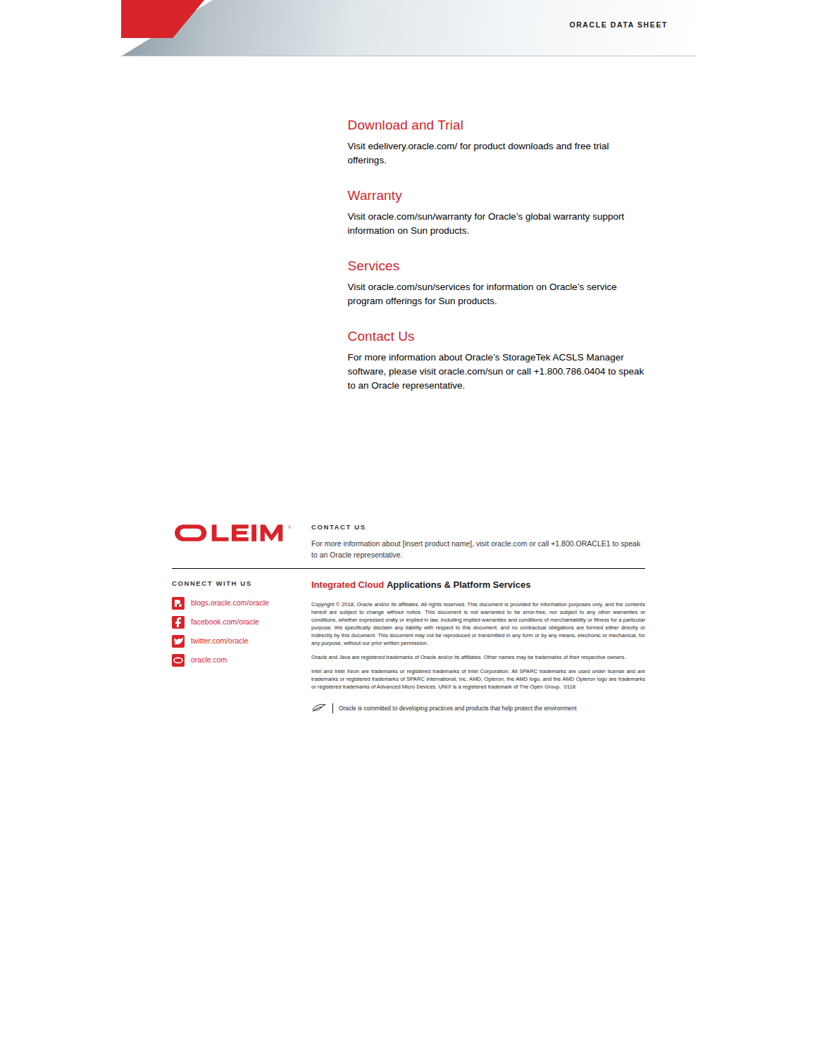ORACLE DATA SHEET
Download and Trial
Visit edelivery.oracle.com/ for product downloads and free trial offerings.
Warranty
Visit oracle.com/sun/warranty for Oracle’s global warranty support information on Sun products.
Services
Visit oracle.com/sun/services for information on Oracle’s service program offerings for Sun products.
Contact Us
For more information about Oracle’s StorageTek ACSLS Manager software, please visit oracle.com/sun or call +1.800.786.0404 to speak to an Oracle representative.
®
CONTACT US
For more information about [insert product name], visit oracle.com or call +1.800.ORACLE1 to speak to an Oracle representative.
CONNECT WITH US
blogs.oracle.com/oracle
facebook.com/oracle
twitter.com/oracle
oracle.com
Integrated Cloud Applications & Platform Services
Copyright © 2018, Oracle and/or its affiliates. All rights reserved. This document is provided for information purposes only, and the contents hereof are subject to change without notice. This document is not warranted to be error-free, nor subject to any other warranties or conditions, whether expressed orally or implied in law, including implied warranties and conditions of merchantability or fitness for a particular purpose. We specifically disclaim any liability with respect to this document, and no contractual obligations are formed either directly or indirectly by this document. This document may not be reproduced or transmitted in any form or by any means, electronic or mechanical, for any purpose, without our prior written permission.
Oracle and Java are registered trademarks of Oracle and/or its affiliates. Other names may be trademarks of their respective owners.
Intel and Intel Xeon are trademarks or registered trademarks of Intel Corporation. All SPARC trademarks are used under license and are trademarks or registered trademarks of SPARC International, Inc. AMD, Opteron, the AMD logo, and the AMD Opteron logo are trademarks or registered trademarks of Advanced Micro Devices. UNIX is a registered trademark of The Open Group. 0118
Oracle is committed to developing practices and products that help protect the environment